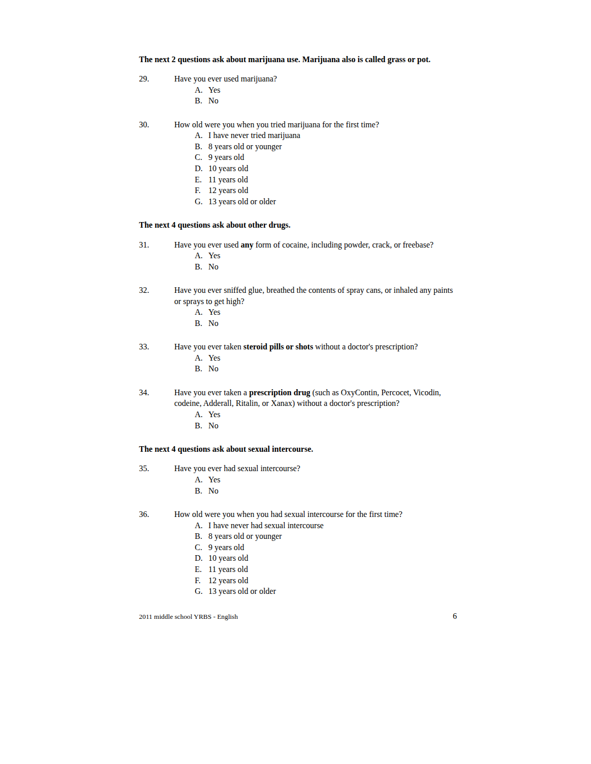The next 2 questions ask about marijuana use. Marijuana also is called grass or pot.
29.
Have you ever used marijuana?
A. Yes
B. No
30.
How old were you when you tried marijuana for the first time?
A. I have never tried marijuana
B. 8 years old or younger
C. 9 years old
D. 10 years old
E. 11 years old
F. 12 years old
G. 13 years old or older
The next 4 questions ask about other drugs.
31.
Have you ever used any form of cocaine, including powder, crack, or freebase?
A. Yes
B. No
32.
Have you ever sniffed glue, breathed the contents of spray cans, or inhaled any paints or sprays to get high?
A. Yes
B. No
33.
Have you ever taken steroid pills or shots without a doctor's prescription?
A. Yes
B. No
34.
Have you ever taken a prescription drug (such as OxyContin, Percocet, Vicodin, codeine, Adderall, Ritalin, or Xanax) without a doctor's prescription?
A. Yes
B. No
The next 4 questions ask about sexual intercourse.
35.
Have you ever had sexual intercourse?
A. Yes
B. No
36.
How old were you when you had sexual intercourse for the first time?
A. I have never had sexual intercourse
B. 8 years old or younger
C. 9 years old
D. 10 years old
E. 11 years old
F. 12 years old
G. 13 years old or older
2011 middle school YRBS - English 6